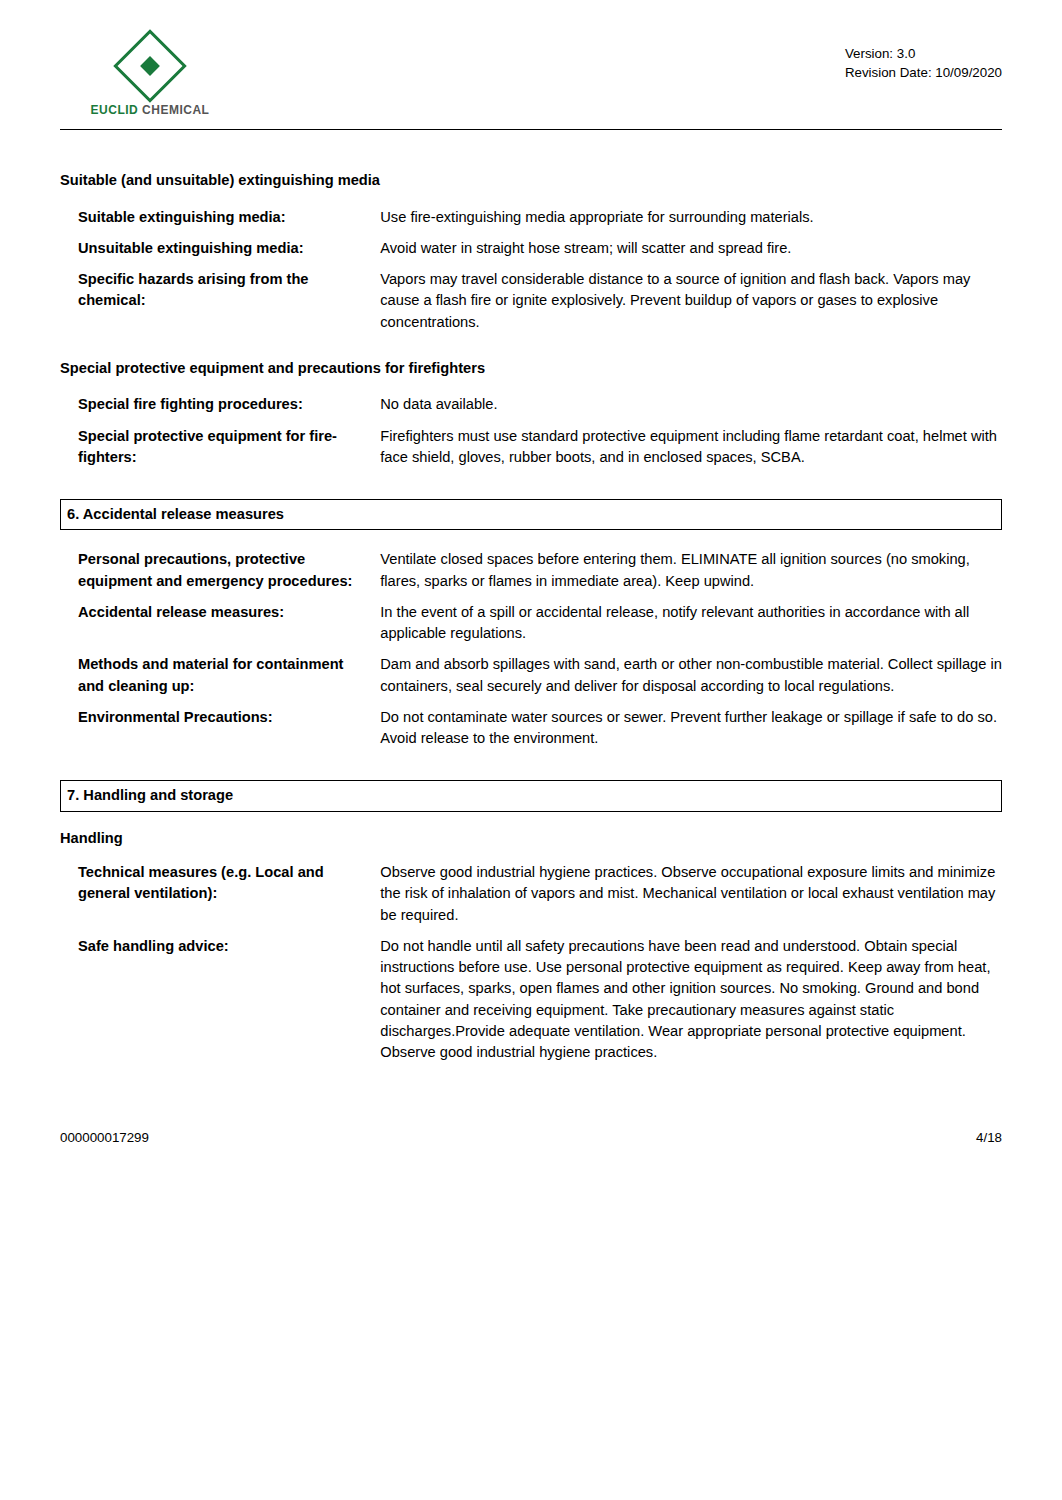EUCLID CHEMICAL
Version: 3.0
Revision Date: 10/09/2020
Suitable (and unsuitable) extinguishing media
| Suitable extinguishing media: | Use fire-extinguishing media appropriate for surrounding materials. |
| Unsuitable extinguishing media: | Avoid water in straight hose stream; will scatter and spread fire. |
| Specific hazards arising from the chemical: | Vapors may travel considerable distance to a source of ignition and flash back. Vapors may cause a flash fire or ignite explosively. Prevent buildup of vapors or gases to explosive concentrations. |
Special protective equipment and precautions for firefighters
| Special fire fighting procedures: | No data available. |
| Special protective equipment for fire-fighters: | Firefighters must use standard protective equipment including flame retardant coat, helmet with face shield, gloves, rubber boots, and in enclosed spaces, SCBA. |
6. Accidental release measures
| Personal precautions, protective equipment and emergency procedures: | Ventilate closed spaces before entering them. ELIMINATE all ignition sources (no smoking, flares, sparks or flames in immediate area). Keep upwind. |
| Accidental release measures: | In the event of a spill or accidental release, notify relevant authorities in accordance with all applicable regulations. |
| Methods and material for containment and cleaning up: | Dam and absorb spillages with sand, earth or other non-combustible material. Collect spillage in containers, seal securely and deliver for disposal according to local regulations. |
| Environmental Precautions: | Do not contaminate water sources or sewer. Prevent further leakage or spillage if safe to do so. Avoid release to the environment. |
7. Handling and storage
Handling
| Technical measures (e.g. Local and general ventilation): | Observe good industrial hygiene practices. Observe occupational exposure limits and minimize the risk of inhalation of vapors and mist. Mechanical ventilation or local exhaust ventilation may be required. |
| Safe handling advice: | Do not handle until all safety precautions have been read and understood. Obtain special instructions before use. Use personal protective equipment as required. Keep away from heat, hot surfaces, sparks, open flames and other ignition sources. No smoking. Ground and bond container and receiving equipment. Take precautionary measures against static discharges.Provide adequate ventilation. Wear appropriate personal protective equipment. Observe good industrial hygiene practices. |
000000017299
4/18